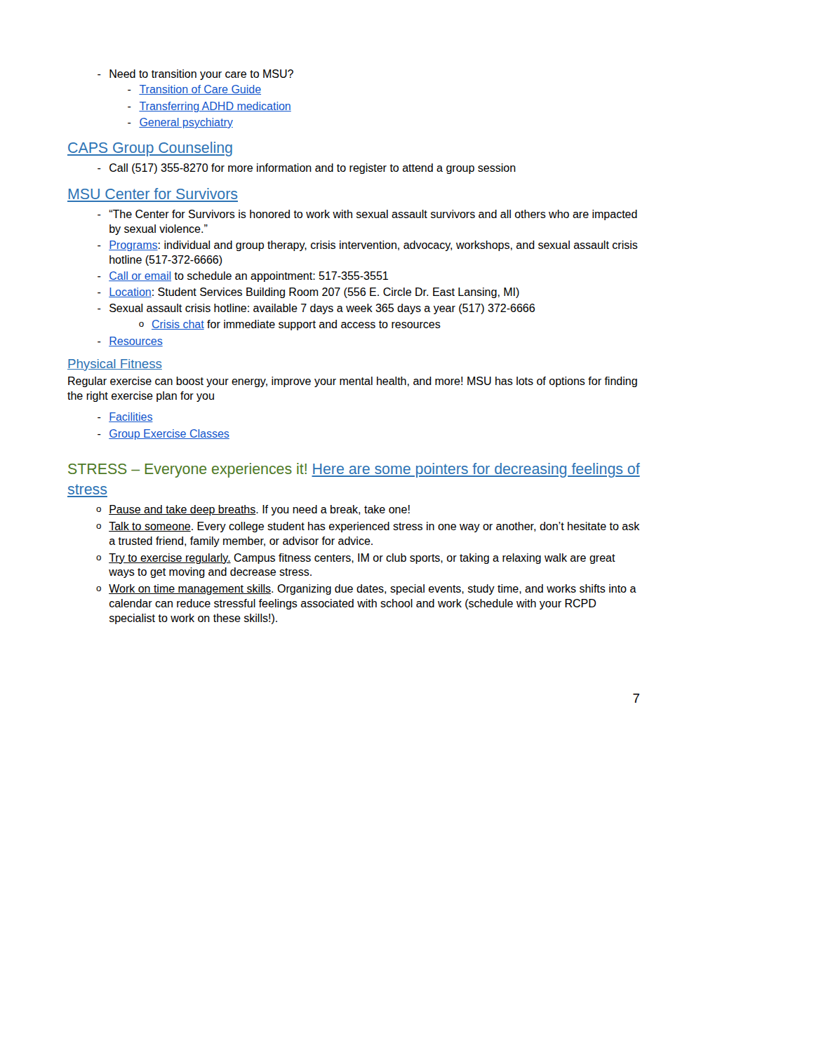Need to transition your care to MSU?
Transition of Care Guide
Transferring ADHD medication
General psychiatry
CAPS Group Counseling
Call (517) 355-8270 for more information and to register to attend a group session
MSU Center for Survivors
“The Center for Survivors is honored to work with sexual assault survivors and all others who are impacted by sexual violence.”
Programs: individual and group therapy, crisis intervention, advocacy, workshops, and sexual assault crisis hotline (517-372-6666)
Call or email to schedule an appointment: 517-355-3551
Location: Student Services Building Room 207 (556 E. Circle Dr. East Lansing, MI)
Sexual assault crisis hotline: available 7 days a week 365 days a year (517) 372-6666
Crisis chat for immediate support and access to resources
Resources
Physical Fitness
Regular exercise can boost your energy, improve your mental health, and more! MSU has lots of options for finding the right exercise plan for you
Facilities
Group Exercise Classes
STRESS – Everyone experiences it! Here are some pointers for decreasing feelings of stress
Pause and take deep breaths. If you need a break, take one!
Talk to someone. Every college student has experienced stress in one way or another, don’t hesitate to ask a trusted friend, family member, or advisor for advice.
Try to exercise regularly. Campus fitness centers, IM or club sports, or taking a relaxing walk are great ways to get moving and decrease stress.
Work on time management skills. Organizing due dates, special events, study time, and works shifts into a calendar can reduce stressful feelings associated with school and work (schedule with your RCPD specialist to work on these skills!).
7